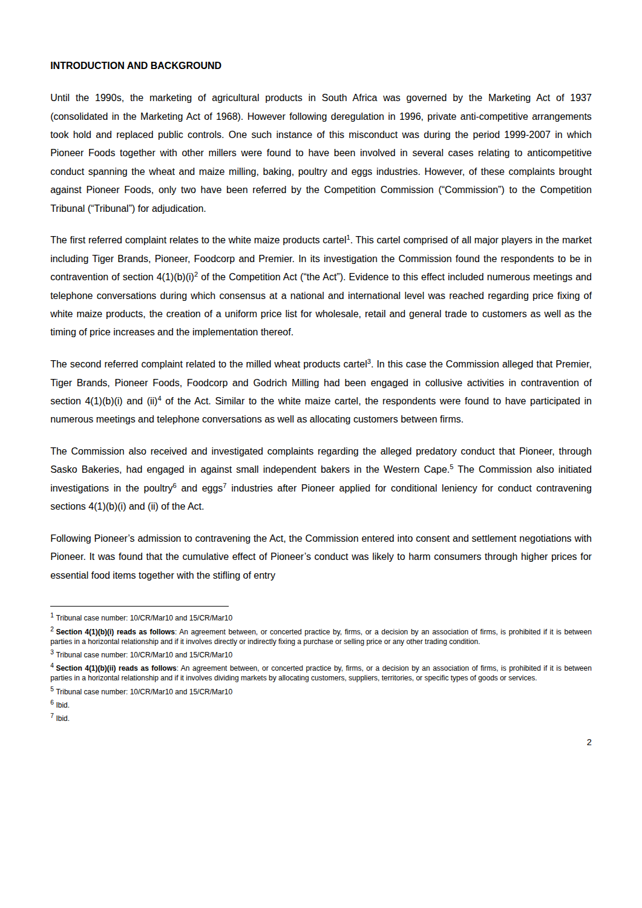INTRODUCTION AND BACKGROUND
Until the 1990s, the marketing of agricultural products in South Africa was governed by the Marketing Act of 1937 (consolidated in the Marketing Act of 1968). However following deregulation in 1996, private anti-competitive arrangements took hold and replaced public controls. One such instance of this misconduct was during the period 1999-2007 in which Pioneer Foods together with other millers were found to have been involved in several cases relating to anticompetitive conduct spanning the wheat and maize milling, baking, poultry and eggs industries. However, of these complaints brought against Pioneer Foods, only two have been referred by the Competition Commission (“Commission”) to the Competition Tribunal (“Tribunal”) for adjudication.
The first referred complaint relates to the white maize products cartel1. This cartel comprised of all major players in the market including Tiger Brands, Pioneer, Foodcorp and Premier. In its investigation the Commission found the respondents to be in contravention of section 4(1)(b)(i)2 of the Competition Act (“the Act”). Evidence to this effect included numerous meetings and telephone conversations during which consensus at a national and international level was reached regarding price fixing of white maize products, the creation of a uniform price list for wholesale, retail and general trade to customers as well as the timing of price increases and the implementation thereof.
The second referred complaint related to the milled wheat products cartel3. In this case the Commission alleged that Premier, Tiger Brands, Pioneer Foods, Foodcorp and Godrich Milling had been engaged in collusive activities in contravention of section 4(1)(b)(i) and (ii)4 of the Act. Similar to the white maize cartel, the respondents were found to have participated in numerous meetings and telephone conversations as well as allocating customers between firms.
The Commission also received and investigated complaints regarding the alleged predatory conduct that Pioneer, through Sasko Bakeries, had engaged in against small independent bakers in the Western Cape.5 The Commission also initiated investigations in the poultry6 and eggs7 industries after Pioneer applied for conditional leniency for conduct contravening sections 4(1)(b)(i) and (ii) of the Act.
Following Pioneer’s admission to contravening the Act, the Commission entered into consent and settlement negotiations with Pioneer. It was found that the cumulative effect of Pioneer’s conduct was likely to harm consumers through higher prices for essential food items together with the stifling of entry
1 Tribunal case number: 10/CR/Mar10 and 15/CR/Mar10
2 Section 4(1)(b)(i) reads as follows: An agreement between, or concerted practice by, firms, or a decision by an association of firms, is prohibited if it is between parties in a horizontal relationship and if it involves directly or indirectly fixing a purchase or selling price or any other trading condition.
3 Tribunal case number: 10/CR/Mar10 and 15/CR/Mar10
4 Section 4(1)(b)(ii) reads as follows: An agreement between, or concerted practice by, firms, or a decision by an association of firms, is prohibited if it is between parties in a horizontal relationship and if it involves dividing markets by allocating customers, suppliers, territories, or specific types of goods or services.
5 Tribunal case number: 10/CR/Mar10 and 15/CR/Mar10
6 Ibid.
7 Ibid.
2